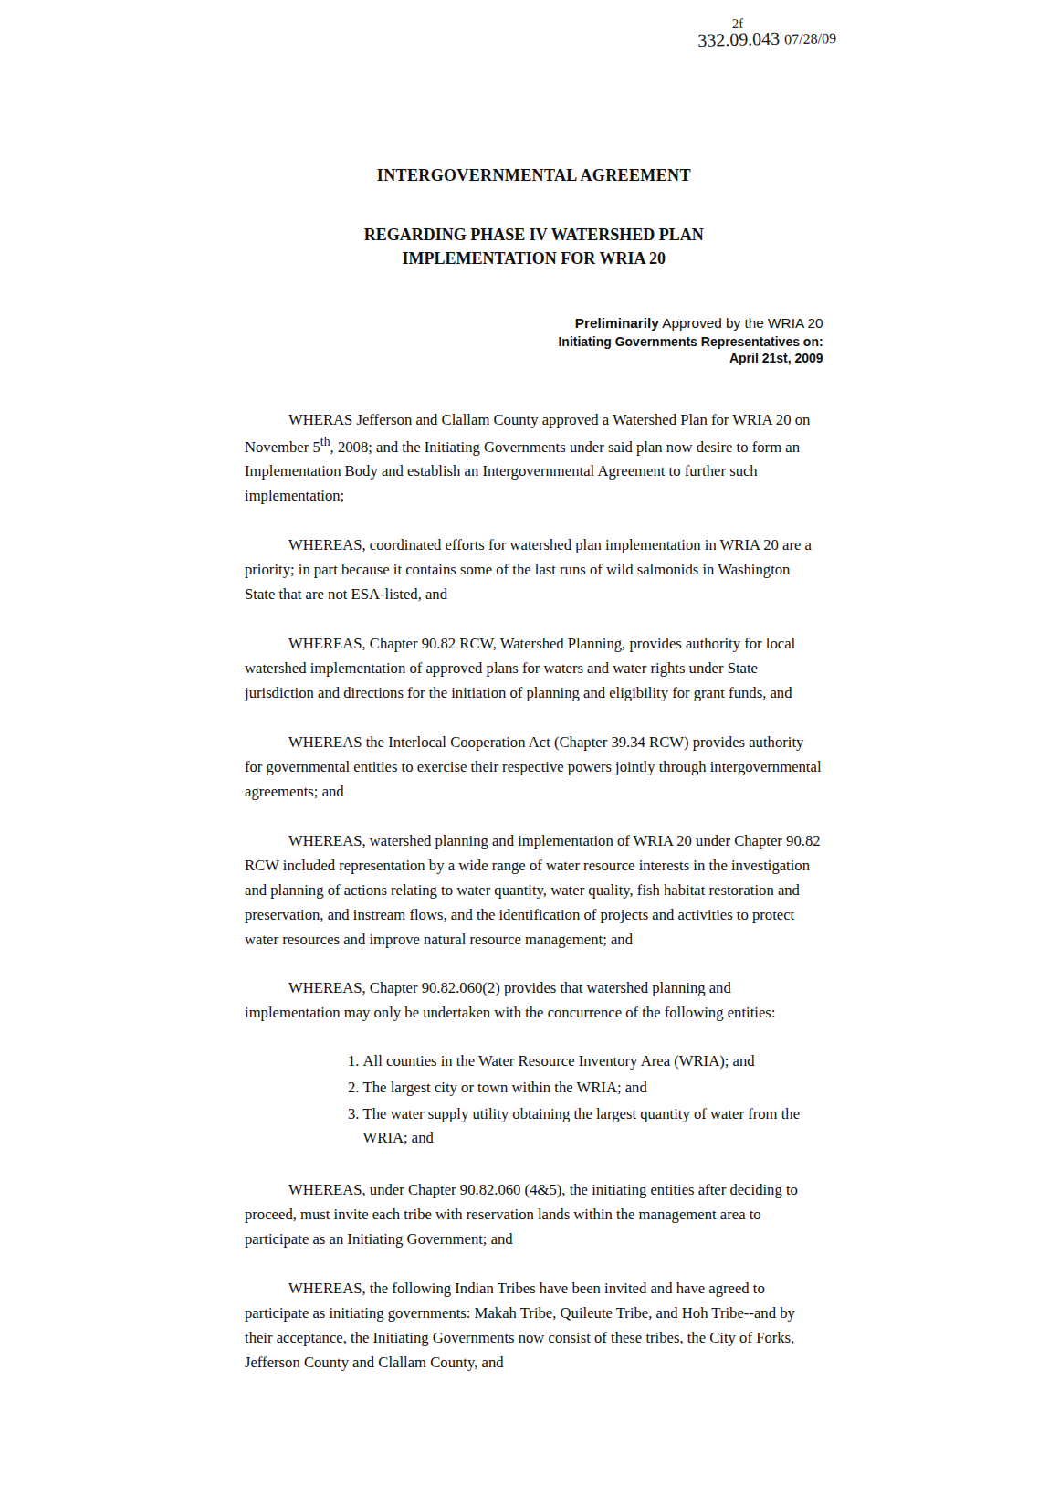2f 332.09.043 07/28/09
INTERGOVERNMENTAL AGREEMENT
REGARDING PHASE IV WATERSHED PLAN
IMPLEMENTATION FOR WRIA 20
Preliminarily Approved by the WRIA 20
Initiating Governments Representatives on:
April 21st, 2009
WHERAS Jefferson and Clallam County approved a Watershed Plan for WRIA 20 on November 5th, 2008; and the Initiating Governments under said plan now desire to form an Implementation Body and establish an Intergovernmental Agreement to further such implementation;
WHEREAS, coordinated efforts for watershed plan implementation in WRIA 20 are a priority; in part because it contains some of the last runs of wild salmonids in Washington State that are not ESA-listed, and
WHEREAS, Chapter 90.82 RCW, Watershed Planning, provides authority for local watershed implementation of approved plans for waters and water rights under State jurisdiction and directions for the initiation of planning and eligibility for grant funds, and
WHEREAS the Interlocal Cooperation Act (Chapter 39.34 RCW) provides authority for governmental entities to exercise their respective powers jointly through intergovernmental agreements; and
WHEREAS, watershed planning and implementation of WRIA 20 under Chapter 90.82 RCW included representation by a wide range of water resource interests in the investigation and planning of actions relating to water quantity, water quality, fish habitat restoration and preservation, and instream flows, and the identification of projects and activities to protect water resources and improve natural resource management; and
WHEREAS, Chapter 90.82.060(2) provides that watershed planning and implementation may only be undertaken with the concurrence of the following entities:
All counties in the Water Resource Inventory Area (WRIA); and
The largest city or town within the WRIA; and
The water supply utility obtaining the largest quantity of water from the WRIA; and
WHEREAS, under Chapter 90.82.060 (4&5), the initiating entities after deciding to proceed, must invite each tribe with reservation lands within the management area to participate as an Initiating Government; and
WHEREAS, the following Indian Tribes have been invited and have agreed to participate as initiating governments: Makah Tribe, Quileute Tribe, and Hoh Tribe--and by their acceptance, the Initiating Governments now consist of these tribes, the City of Forks, Jefferson County and Clallam County, and